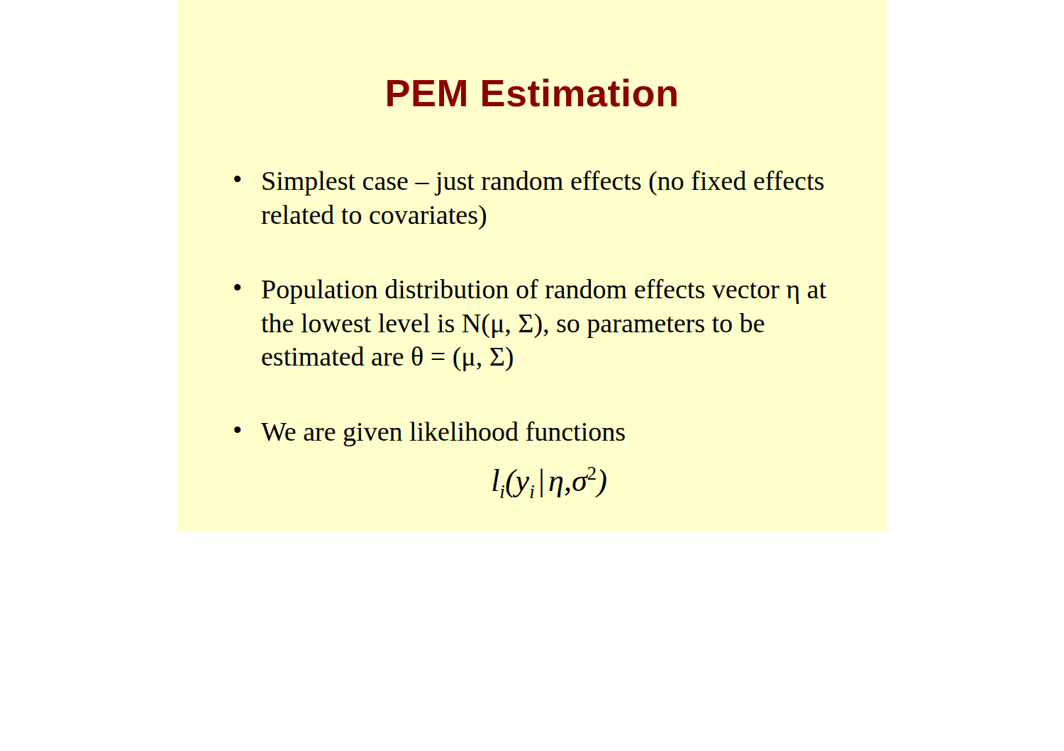PEM Estimation
Simplest case – just random effects (no fixed effects related to covariates)
Population distribution of random effects vector η at the lowest level is N(μ, Σ), so parameters to be estimated are θ = (μ, Σ)
We are given likelihood functions
li(yi|η,σ 2)